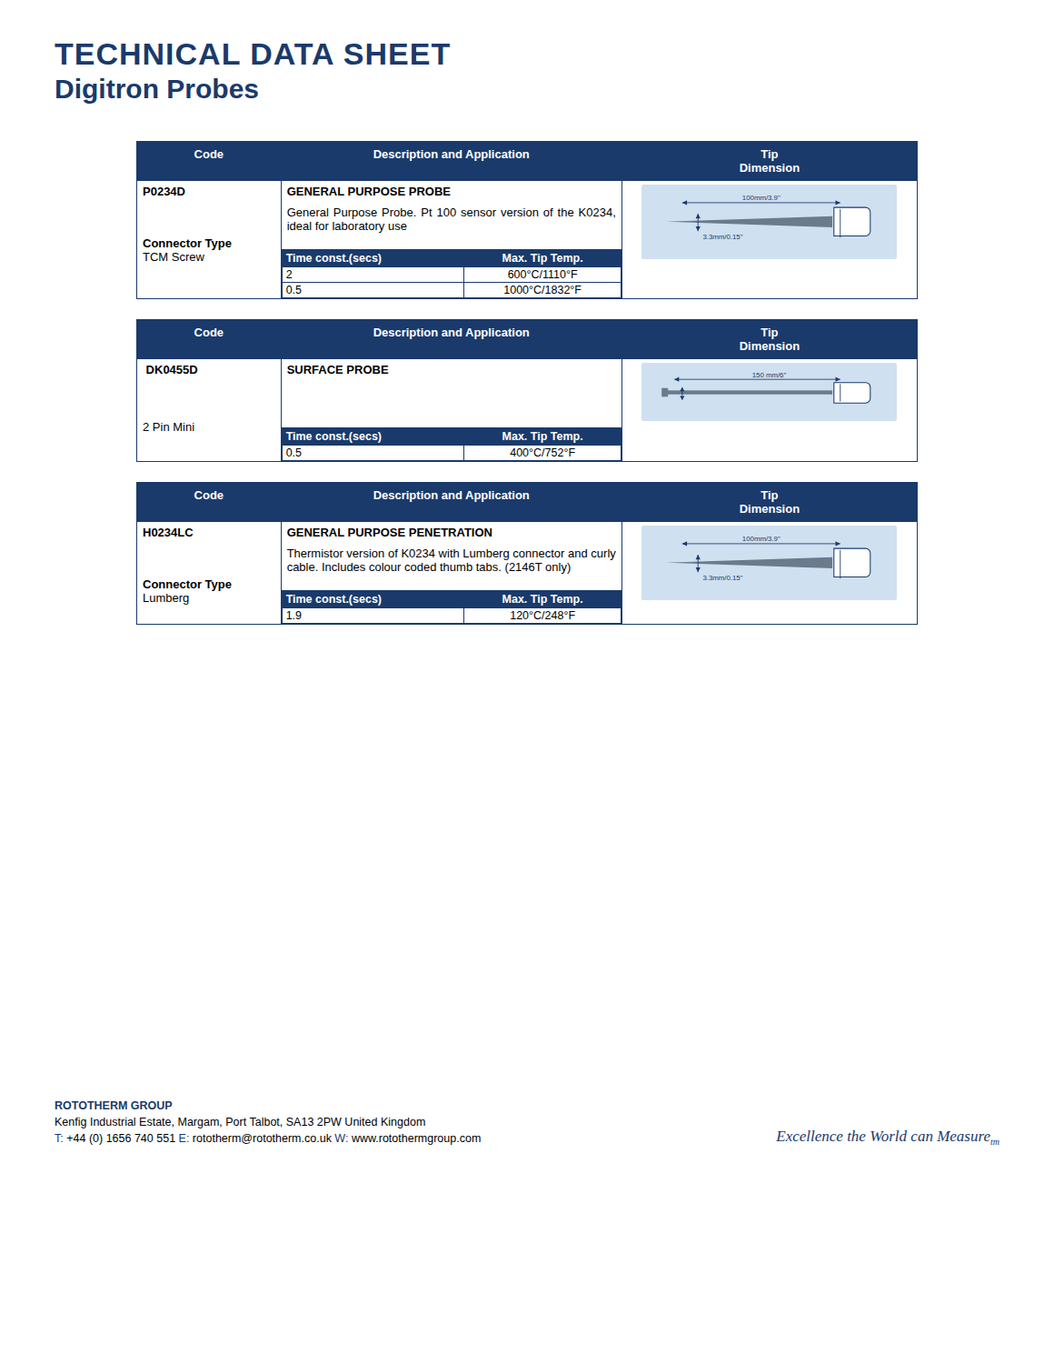TECHNICAL DATA SHEET
Digitron Probes
| Code | Description and Application | Tip Dimension |
| --- | --- | --- |
| P0234D Connector Type TCM Screw | GENERAL PURPOSE PROBE General Purpose Probe. Pt 100 sensor version of the K0234, ideal for laboratory use / Time const.(secs) / Max. Tip Temp. / / --- / --- / / 2 / 600°C/1110°F / / 0.5 / 1000°C/1832°F / | 100mm/3.9" 3.3mm/0.15" |
| Code | Description and Application | Tip Dimension |
| --- | --- | --- |
| DK0455D 2 Pin Mini | SURFACE PROBE / Time const.(secs) / Max. Tip Temp. / / --- / --- / / 0.5 / 400°C/752°F / | 150 mm/6" |
| Code | Description and Application | Tip Dimension |
| --- | --- | --- |
| H0234LC Connector Type Lumberg | GENERAL PURPOSE PENETRATION Thermistor version of K0234 with Lumberg connector and curly cable. Includes colour coded thumb tabs. (2146T only) / Time const.(secs) / Max. Tip Temp. / / --- / --- / / 1.9 / 120°C/248°F / | 100mm/3.9" 3.3mm/0.15" |
ROTOTHERM GROUP
Kenfig Industrial Estate, Margam, Port Talbot, SA13 2PW United Kingdom
T: +44 (0) 1656 740 551 E: rototherm@rototherm.co.uk W: www.rotothermgroup.com
Excellence the World can Measuretm